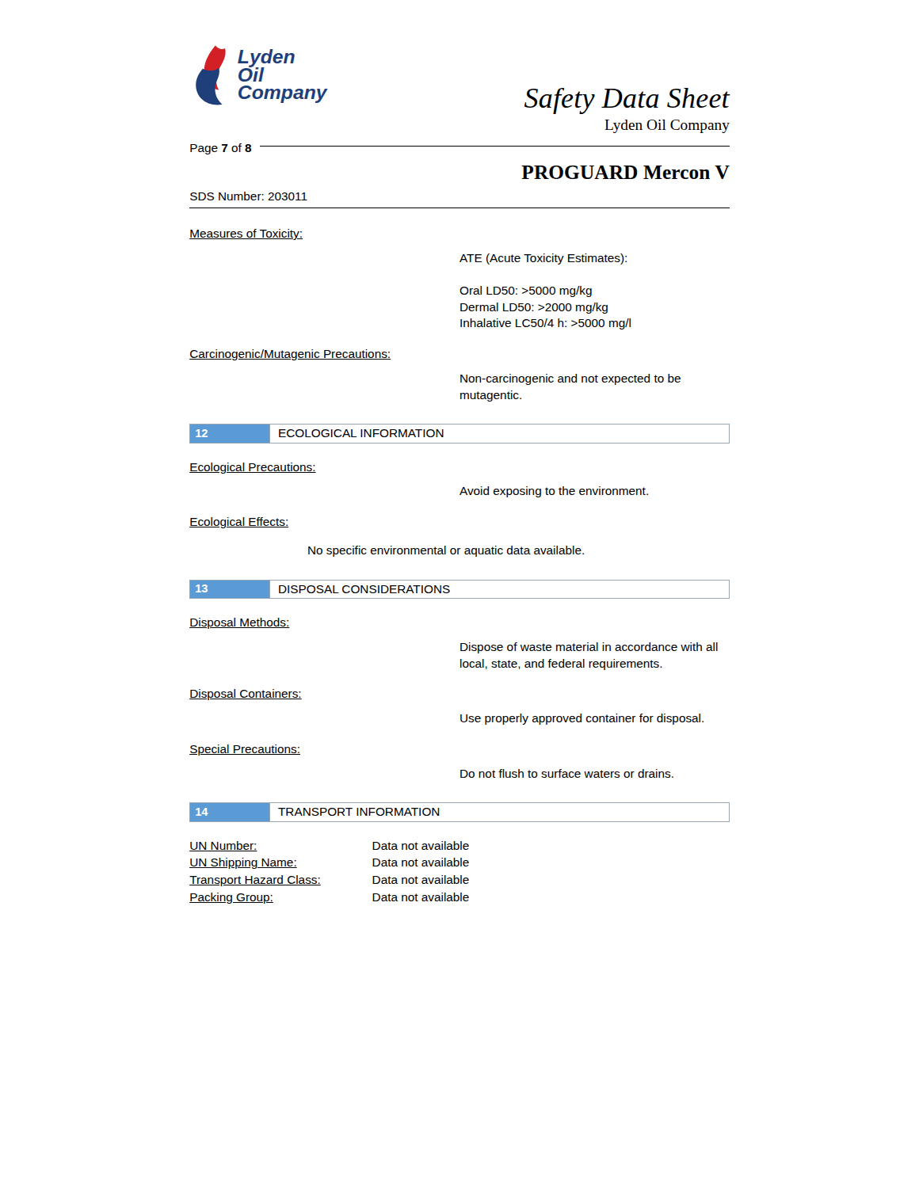Lyden Oil Company
Safety Data Sheet
Lyden Oil Company
Page 7 of 8
PROGUARD Mercon V
SDS Number: 203011
Measures of Toxicity:
ATE (Acute Toxicity Estimates):
Oral LD50: >5000 mg/kg
Dermal LD50: >2000 mg/kg
Inhalative LC50/4 h: >5000 mg/l
Carcinogenic/Mutagenic Precautions:
Non-carcinogenic and not expected to be
mutagentic.
12
ECOLOGICAL INFORMATION
Ecological Precautions:
Avoid exposing to the environment.
Ecological Effects:
No specific environmental or aquatic data available.
13
DISPOSAL CONSIDERATIONS
Disposal Methods:
Dispose of waste material in accordance with all
local, state, and federal requirements.
Disposal Containers:
Use properly approved container for disposal.
Special Precautions:
Do not flush to surface waters or drains.
14
TRANSPORT INFORMATION
| UN Number: | Data not available |
| UN Shipping Name: | Data not available |
| Transport Hazard Class: | Data not available |
| Packing Group: | Data not available |